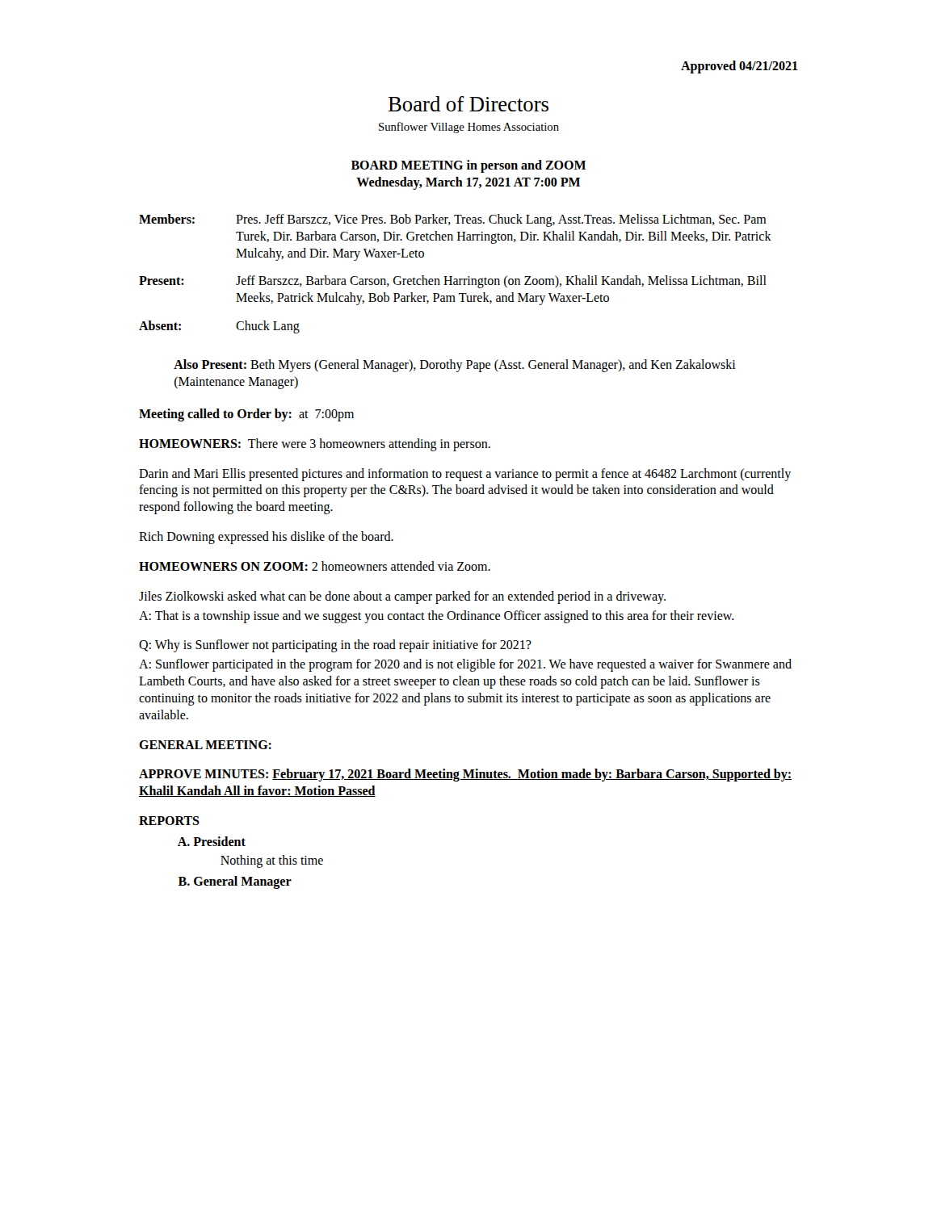Approved 04/21/2021
Board of Directors
Sunflower Village Homes Association
BOARD MEETING in person and ZOOM
Wednesday, March 17, 2021 AT 7:00 PM
| Members: | Pres. Jeff Barszcz, Vice Pres. Bob Parker, Treas. Chuck Lang, Asst.Treas. Melissa Lichtman, Sec. Pam Turek, Dir. Barbara Carson, Dir. Gretchen Harrington, Dir. Khalil Kandah, Dir. Bill Meeks, Dir. Patrick Mulcahy, and Dir. Mary Waxer-Leto |
| Present: | Jeff Barszcz, Barbara Carson, Gretchen Harrington (on Zoom), Khalil Kandah, Melissa Lichtman, Bill Meeks, Patrick Mulcahy, Bob Parker, Pam Turek, and Mary Waxer-Leto |
| Absent: | Chuck Lang |
Also Present: Beth Myers (General Manager), Dorothy Pape (Asst. General Manager), and Ken Zakalowski (Maintenance Manager)
Meeting called to Order by: at 7:00pm
HOMEOWNERS: There were 3 homeowners attending in person.
Darin and Mari Ellis presented pictures and information to request a variance to permit a fence at 46482 Larchmont (currently fencing is not permitted on this property per the C&Rs). The board advised it would be taken into consideration and would respond following the board meeting.
Rich Downing expressed his dislike of the board.
HOMEOWNERS ON ZOOM: 2 homeowners attended via Zoom.
Jiles Ziolkowski asked what can be done about a camper parked for an extended period in a driveway.
A: That is a township issue and we suggest you contact the Ordinance Officer assigned to this area for their review.
Q: Why is Sunflower not participating in the road repair initiative for 2021?
A: Sunflower participated in the program for 2020 and is not eligible for 2021. We have requested a waiver for Swanmere and Lambeth Courts, and have also asked for a street sweeper to clean up these roads so cold patch can be laid. Sunflower is continuing to monitor the roads initiative for 2022 and plans to submit its interest to participate as soon as applications are available.
GENERAL MEETING:
APPROVE MINUTES: February 17, 2021 Board Meeting Minutes. Motion made by: Barbara Carson, Supported by: Khalil Kandah All in favor: Motion Passed
REPORTS
President Nothing at this time
General Manager